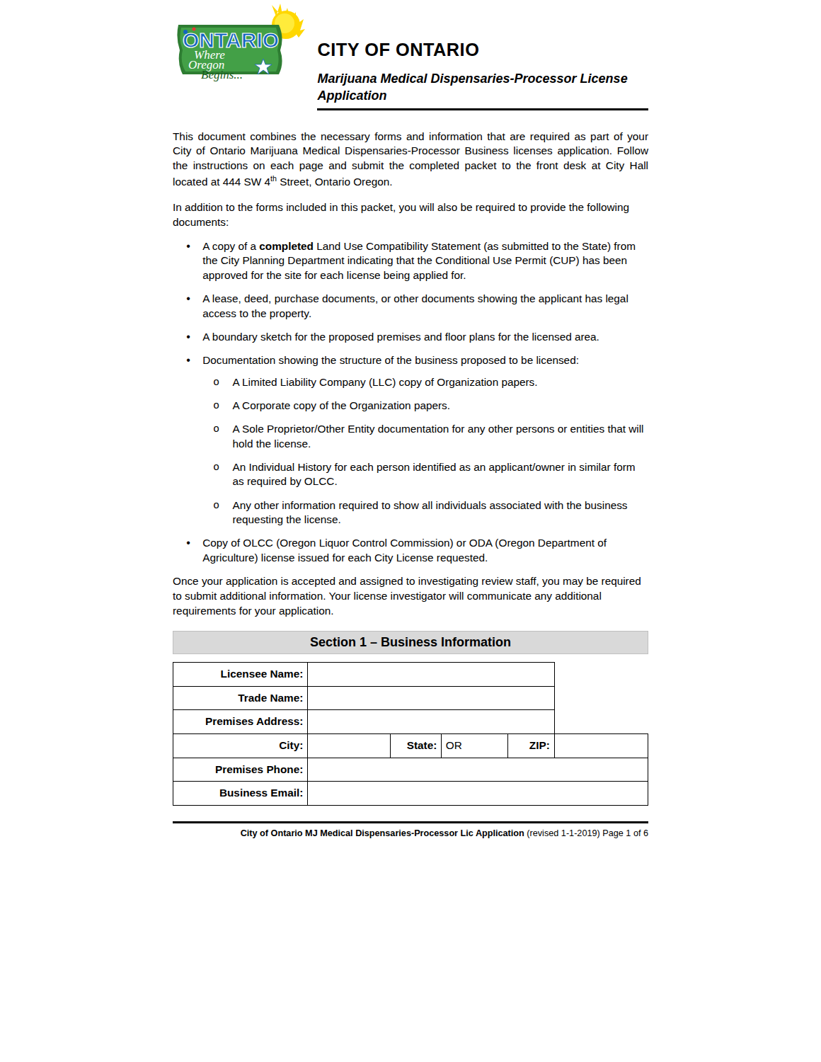ONTARIO Where Oregon Begins...
CITY OF ONTARIO
Marijuana Medical Dispensaries-Processor License Application
This document combines the necessary forms and information that are required as part of your City of Ontario Marijuana Medical Dispensaries-Processor Business licenses application. Follow the instructions on each page and submit the completed packet to the front desk at City Hall located at 444 SW 4th Street, Ontario Oregon.
In addition to the forms included in this packet, you will also be required to provide the following documents:
A copy of a completed Land Use Compatibility Statement (as submitted to the State) from the City Planning Department indicating that the Conditional Use Permit (CUP) has been approved for the site for each license being applied for.
A lease, deed, purchase documents, or other documents showing the applicant has legal access to the property.
A boundary sketch for the proposed premises and floor plans for the licensed area.
Documentation showing the structure of the business proposed to be licensed:
A Limited Liability Company (LLC) copy of Organization papers.
A Corporate copy of the Organization papers.
A Sole Proprietor/Other Entity documentation for any other persons or entities that will hold the license.
An Individual History for each person identified as an applicant/owner in similar form as required by OLCC.
Any other information required to show all individuals associated with the business requesting the license.
Copy of OLCC (Oregon Liquor Control Commission) or ODA (Oregon Department of Agriculture) license issued for each City License requested.
Once your application is accepted and assigned to investigating review staff, you may be required to submit additional information. Your license investigator will communicate any additional requirements for your application.
Section 1 – Business Information
| Licensee Name: | |
| Trade Name: | |
| Premises Address: | |
| City: | | State: | OR | ZIP: | |
| Premises Phone: | |
| Business Email: | |
City of Ontario MJ Medical Dispensaries-Processor Lic Application (revised 1-1-2019) Page 1 of 6